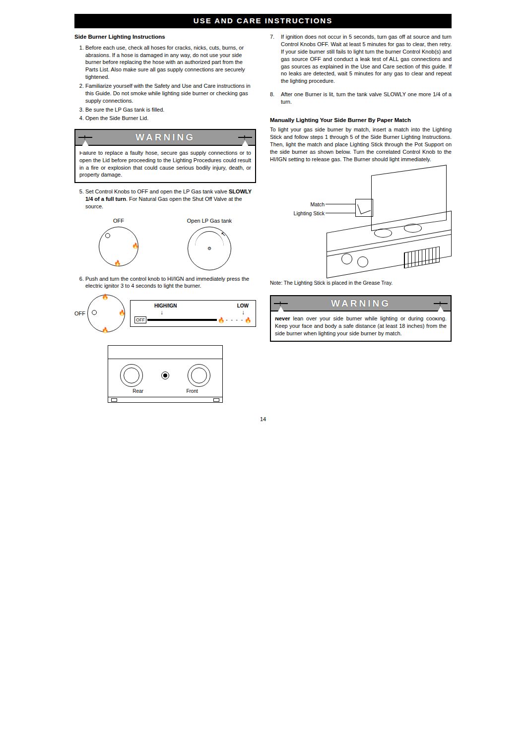USE AND CARE INSTRUCTIONS
Side Burner Lighting Instructions
Before each use, check all hoses for cracks, nicks, cuts, burns, or abrasions. If a hose is damaged in any way, do not use your side burner before replacing the hose with an authorized part from the Parts List. Also make sure all gas supply connections are securely tightened.
Familiarize yourself with the Safety and Use and Care instructions in this Guide. Do not smoke while lighting side burner or checking gas supply connections.
Be sure the LP Gas tank is filled.
Open the Side Burner Lid.
WARNING
Failure to replace a faulty hose, secure gas supply connections or to open the Lid before proceeding to the Lighting Procedures could result in a fire or explosion that could cause serious bodily injury, death, or property damage.
Set Control Knobs to OFF and open the LP Gas tank valve SLOWLY 1/4 of a full turn. For Natural Gas open the Shut Off Valve at the source.
OFF
🔥 🔥
Open LP Gas tank
↖ ⚙
Push and turn the control knob to HI/IGN and immediately press the electric ignitor 3 to 4 seconds to light the burner.
OFF
🔥 🔥 🔥
HIGH/IGN LOW
↓↓
OFF 🔥 - - - - 🔥
Rear Front
7. If ignition does not occur in 5 seconds, turn gas off at source and turn Control Knobs OFF. Wait at least 5 minutes for gas to clear, then retry. If your side burner still fails to light turn the burner Control Knob(s) and gas source OFF and conduct a leak test of ALL gas connections and gas sources as explained in the Use and Care section of this guide. If no leaks are detected, wait 5 minutes for any gas to clear and repeat the lighting procedure.
8. After one Burner is lit, turn the tank valve SLOWLY one more 1/4 of a turn.
Manually Lighting Your Side Burner By Paper Match
To light your gas side burner by match, insert a match into the Lighting Stick and follow steps 1 through 5 of the Side Burner Lighting Instructions. Then, light the match and place Lighting Stick through the Pot Support on the side burner as shown below. Turn the correlated Control Knob to the HI/IGN setting to release gas. The Burner should light immediately.
Match
Lighting Stick
Note: The Lighting Stick is placed in the Grease Tray.
WARNING
Never lean over your side burner while lighting or during cooking. Keep your face and body a safe distance (at least 18 inches) from the side burner when lighting your side burner by match.
14